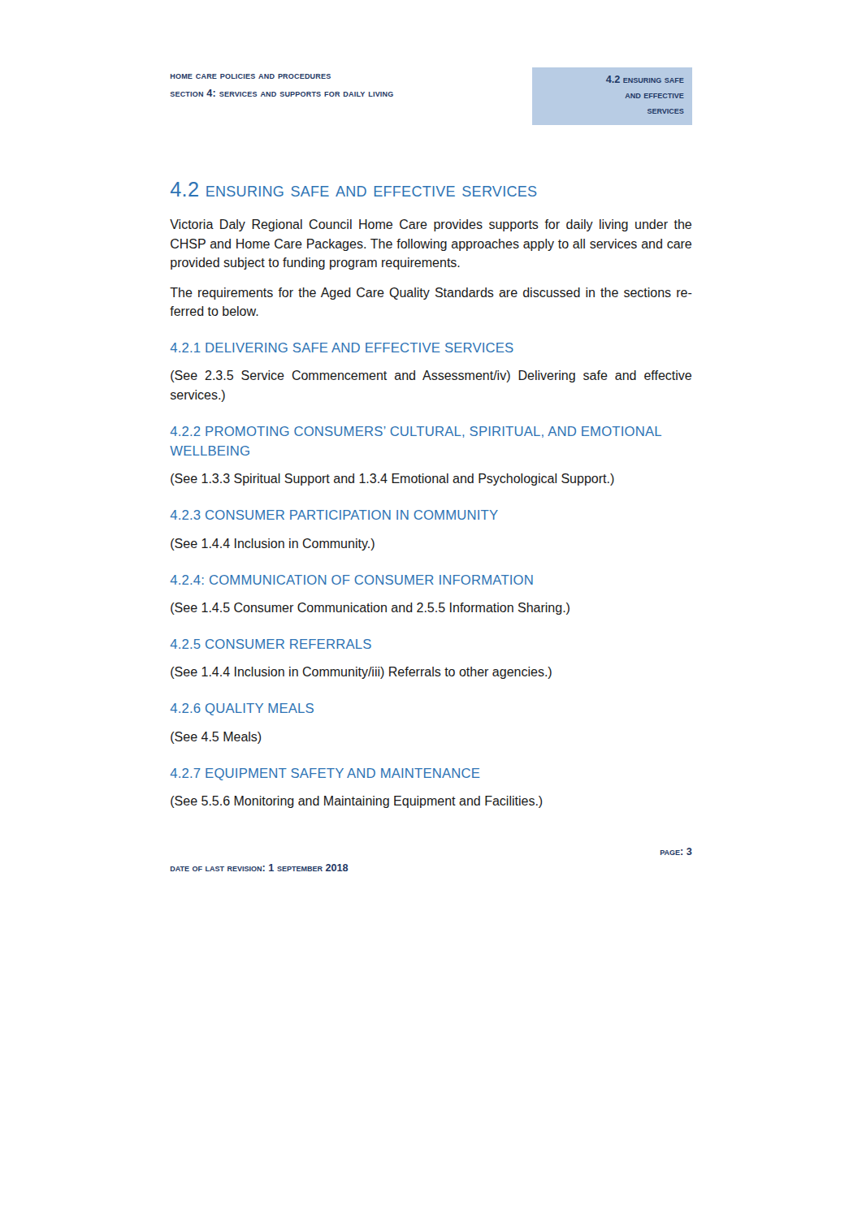Home Care Policies and Procedures Section 4: Services and Supports for Daily Living
4.2 Ensuring Safe and Effective Services
4.2 Ensuring Safe and Effective Services
Victoria Daly Regional Council Home Care provides supports for daily living under the CHSP and Home Care Packages. The following approaches apply to all services and care provided subject to funding program requirements.
The requirements for the Aged Care Quality Standards are discussed in the sections referred to below.
4.2.1 DELIVERING SAFE AND EFFECTIVE SERVICES
(See 2.3.5 Service Commencement and Assessment/iv) Delivering safe and effective services.)
4.2.2 PROMOTING CONSUMERS’ CULTURAL, SPIRITUAL, AND EMOTIONAL WELLBEING
(See 1.3.3 Spiritual Support and 1.3.4 Emotional and Psychological Support.)
4.2.3 CONSUMER PARTICIPATION IN COMMUNITY
(See 1.4.4 Inclusion in Community.)
4.2.4: COMMUNICATION OF CONSUMER INFORMATION
(See 1.4.5 Consumer Communication and 2.5.5 Information Sharing.)
4.2.5 CONSUMER REFERRALS
(See 1.4.4 Inclusion in Community/iii) Referrals to other agencies.)
4.2.6 QUALITY MEALS
(See 4.5 Meals)
4.2.7 EQUIPMENT SAFETY AND MAINTENANCE
(See 5.5.6 Monitoring and Maintaining Equipment and Facilities.)
Page: 3
Date of Last Revision: 1 September 2018